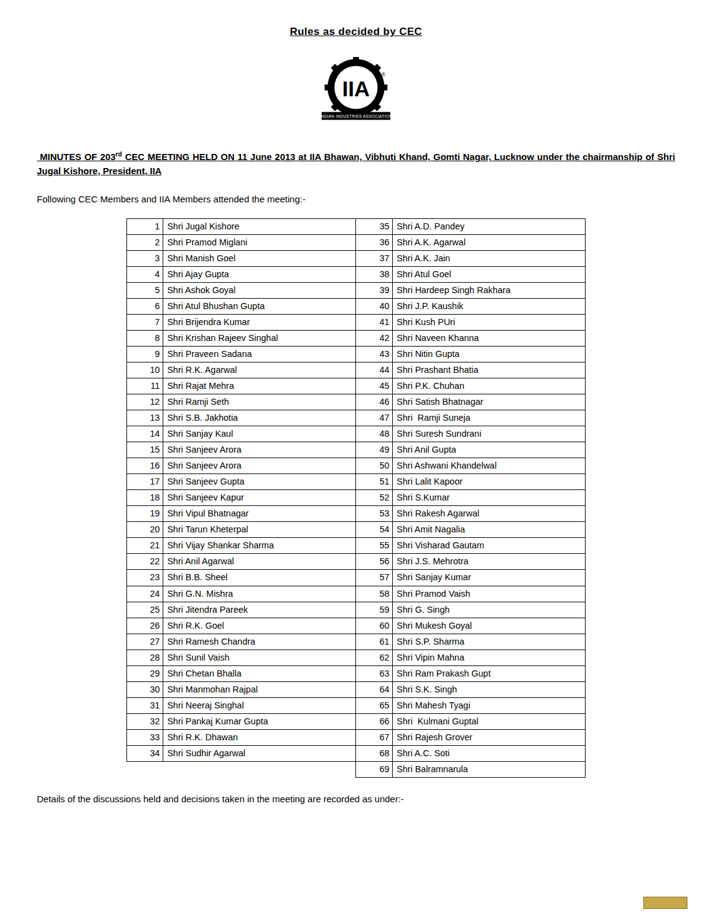Rules as decided by CEC
IIA ® INDIAN INDUSTRIES ASSOCIATION
MINUTES OF 203rd CEC MEETING HELD ON 11 June 2013 at IIA Bhawan, Vibhuti Khand, Gomti Nagar, Lucknow under the chairmanship of Shri Jugal Kishore, President, IIA
Following CEC Members and IIA Members attended the meeting:-
| 1 | Shri Jugal Kishore | 35 | Shri A.D. Pandey |
| 2 | Shri Pramod Miglani | 36 | Shri A.K. Agarwal |
| 3 | Shri Manish Goel | 37 | Shri A.K. Jain |
| 4 | Shri Ajay Gupta | 38 | Shri Atul Goel |
| 5 | Shri Ashok Goyal | 39 | Shri Hardeep Singh Rakhara |
| 6 | Shri Atul Bhushan Gupta | 40 | Shri J.P. Kaushik |
| 7 | Shri Brijendra Kumar | 41 | Shri Kush PUri |
| 8 | Shri Krishan Rajeev Singhal | 42 | Shri Naveen Khanna |
| 9 | Shri Praveen Sadana | 43 | Shri Nitin Gupta |
| 10 | Shri R.K. Agarwal | 44 | Shri Prashant Bhatia |
| 11 | Shri Rajat Mehra | 45 | Shri P.K. Chuhan |
| 12 | Shri Ramji Seth | 46 | Shri Satish Bhatnagar |
| 13 | Shri S.B. Jakhotia | 47 | Shri Ramji Suneja |
| 14 | Shri Sanjay Kaul | 48 | Shri Suresh Sundrani |
| 15 | Shri Sanjeev Arora | 49 | Shri Anil Gupta |
| 16 | Shri Sanjeev Arora | 50 | Shri Ashwani Khandelwal |
| 17 | Shri Sanjeev Gupta | 51 | Shri Lalit Kapoor |
| 18 | Shri Sanjeev Kapur | 52 | Shri S.Kumar |
| 19 | Shri Vipul Bhatnagar | 53 | Shri Rakesh Agarwal |
| 20 | Shri Tarun Kheterpal | 54 | Shri Amit Nagalia |
| 21 | Shri Vijay Shankar Sharma | 55 | Shri Visharad Gautam |
| 22 | Shri Anil Agarwal | 56 | Shri J.S. Mehrotra |
| 23 | Shri B.B. Sheel | 57 | Shri Sanjay Kumar |
| 24 | Shri G.N. Mishra | 58 | Shri Pramod Vaish |
| 25 | Shri Jitendra Pareek | 59 | Shri G. Singh |
| 26 | Shri R.K. Goel | 60 | Shri Mukesh Goyal |
| 27 | Shri Ramesh Chandra | 61 | Shri S.P. Sharma |
| 28 | Shri Sunil Vaish | 62 | Shri Vipin Mahna |
| 29 | Shri Chetan Bhalla | 63 | Shri Ram Prakash Gupt |
| 30 | Shri Manmohan Rajpal | 64 | Shri S.K. Singh |
| 31 | Shri Neeraj Singhal | 65 | Shri Mahesh Tyagi |
| 32 | Shri Pankaj Kumar Gupta | 66 | Shri Kulmani Guptal |
| 33 | Shri R.K. Dhawan | 67 | Shri Rajesh Grover |
| 34 | Shri Sudhir Agarwal | 68 | Shri A.C. Soti |
| | | 69 | Shri Balramnarula |
Details of the discussions held and decisions taken in the meeting are recorded as under:-